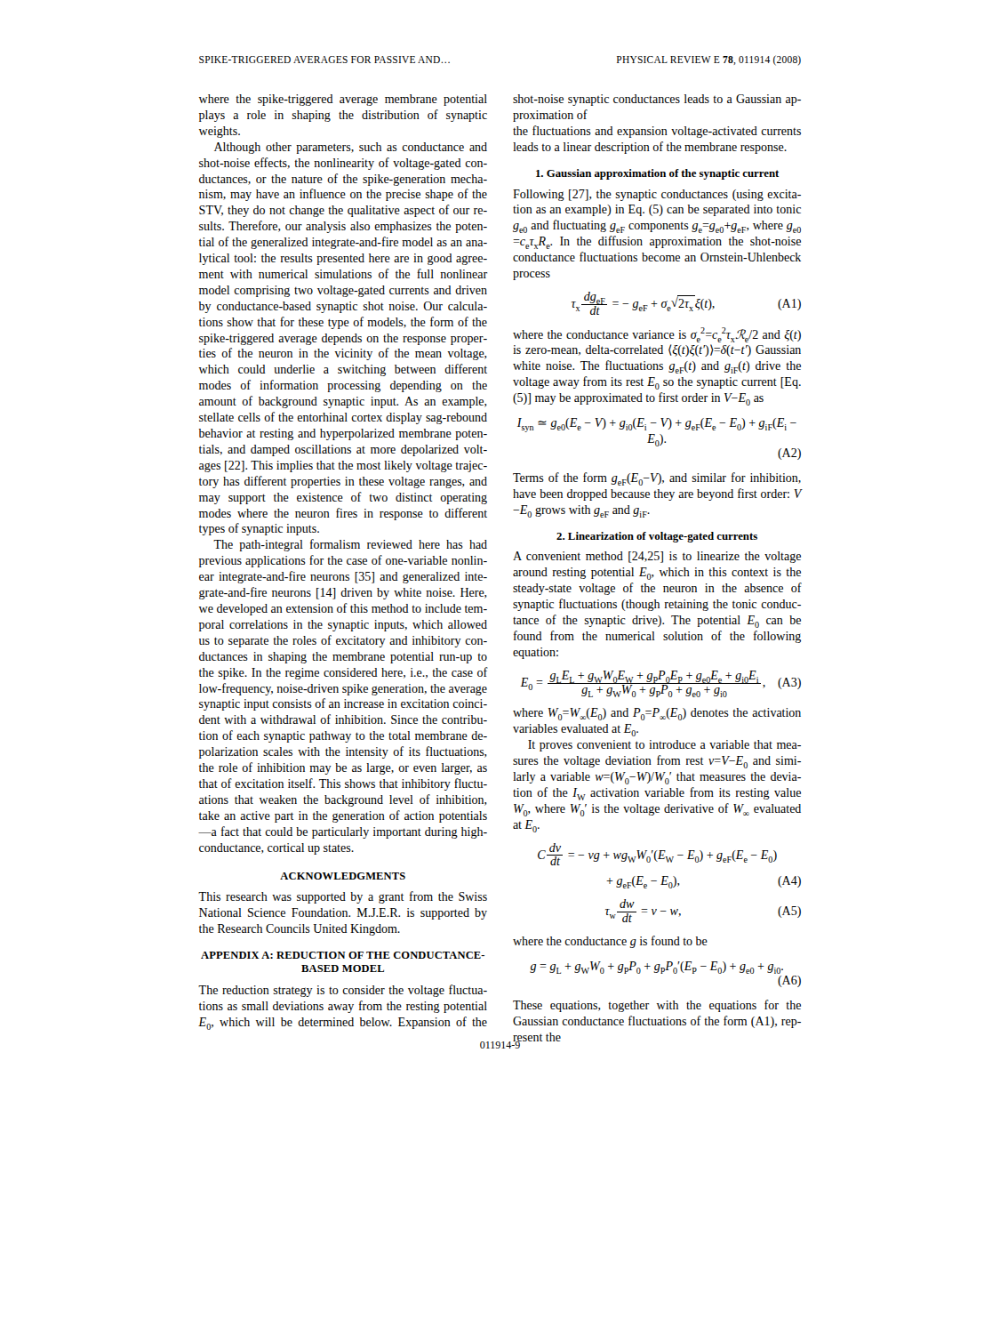Spike-triggered averages for passive and…
Physical Review E 78, 011914 (2008)
where the spike-triggered average membrane potential plays a role in shaping the distribution of synaptic weights.
Although other parameters, such as conductance and shot-noise effects, the nonlinearity of voltage-gated conductances, or the nature of the spike-generation mechanism, may have an influence on the precise shape of the STV, they do not change the qualitative aspect of our results. Therefore, our analysis also emphasizes the potential of the generalized integrate-and-fire model as an analytical tool: the results presented here are in good agreement with numerical simulations of the full nonlinear model comprising two voltage-gated currents and driven by conductance-based synaptic shot noise. Our calculations show that for these type of models, the form of the spike-triggered average depends on the response properties of the neuron in the vicinity of the mean voltage, which could underlie a switching between different modes of information processing depending on the amount of background synaptic input. As an example, stellate cells of the entorhinal cortex display sag-rebound behavior at resting and hyperpolarized membrane potentials, and damped oscillations at more depolarized voltages [22]. This implies that the most likely voltage trajectory has different properties in these voltage ranges, and may support the existence of two distinct operating modes where the neuron fires in response to different types of synaptic inputs.
The path-integral formalism reviewed here has had previous applications for the case of one-variable nonlinear integrate-and-fire neurons [35] and generalized integrate-and-fire neurons [14] driven by white noise. Here, we developed an extension of this method to include temporal correlations in the synaptic inputs, which allowed us to separate the roles of excitatory and inhibitory conductances in shaping the membrane potential run-up to the spike. In the regime considered here, i.e., the case of low-frequency, noise-driven spike generation, the average synaptic input consists of an increase in excitation coincident with a withdrawal of inhibition. Since the contribution of each synaptic pathway to the total membrane depolarization scales with the intensity of its fluctuations, the role of inhibition may be as large, or even larger, as that of excitation itself. This shows that inhibitory fluctuations that weaken the background level of inhibition, take an active part in the generation of action potentials—a fact that could be particularly important during high-conductance, cortical up states.
Acknowledgments
This research was supported by a grant from the Swiss National Science Foundation. M.J.E.R. is supported by the Research Councils United Kingdom.
Appendix A: Reduction of the conductance-based model
The reduction strategy is to consider the voltage fluctuations as small deviations away from the resting potential E0, which will be determined below. Expansion of the shot-noise synaptic conductances leads to a Gaussian approximation of
the fluctuations and expansion voltage-activated currents leads to a linear description of the membrane response.
1. Gaussian approximation of the synaptic current
Following [27], the synaptic conductances (using excitation as an example) in Eq. (5) can be separated into tonic ge0 and fluctuating geF components ge=ge0+geF, where ge0 =ceτxRe. In the diffusion approximation the shot-noise conductance fluctuations become an Ornstein-Uhlenbeck process
τxdgeF dt = − geF + σe2τx ξ(t),
(A1)
where the conductance variance is σe2=ce2τxℛe/2 and ξ(t) is zero-mean, delta-correlated ⟨ξ(t)ξ(t′)⟩=δ(t−t′) Gaussian white noise. The fluctuations geF(t) and giF(t) drive the voltage away from its rest E0 so the synaptic current [Eq. (5)] may be approximated to first order in V−E0 as
Isyn ≃ ge0(Ee − V) + gi0(Ei − V) + geF(Ee − E0) + giF(Ei − E0).
(A2)
Terms of the form geF(E0−V), and similar for inhibition, have been dropped because they are beyond first order: V −E0 grows with geF and giF.
2. Linearization of voltage-gated currents
A convenient method [24,25] is to linearize the voltage around resting potential E0, which in this context is the steady-state voltage of the neuron in the absence of synaptic fluctuations (though retaining the tonic conductance of the synaptic drive). The potential E0 can be found from the numerical solution of the following equation:
E0 = gLEL + gWW0EW + gPP0EP + ge0Ee + gi0Ei gL + gWW0 + gPP0 + ge0 + gi0,
(A3)
where W0=W∞(E0) and P0=P∞(E0) denotes the activation variables evaluated at E0.
It proves convenient to introduce a variable that measures the voltage deviation from rest v=V−E0 and similarly a variable w=(W0−W)/W0′ that measures the deviation of the IW activation variable from its resting value W0, where W0′ is the voltage derivative of W∞ evaluated at E0.
Cdv dt = − vg + wgWW0′(EW − E0) + geF(Ee − E0)
+ geF(Ee − E0),
(A4)
τwdw dt = v − w,
(A5)
where the conductance g is found to be
g = gL + gWW0 + gPP0 + gPP0′(EP − E0) + ge0 + gi0.
(A6)
These equations, together with the equations for the Gaussian conductance fluctuations of the form (A1), represent the
011914-9